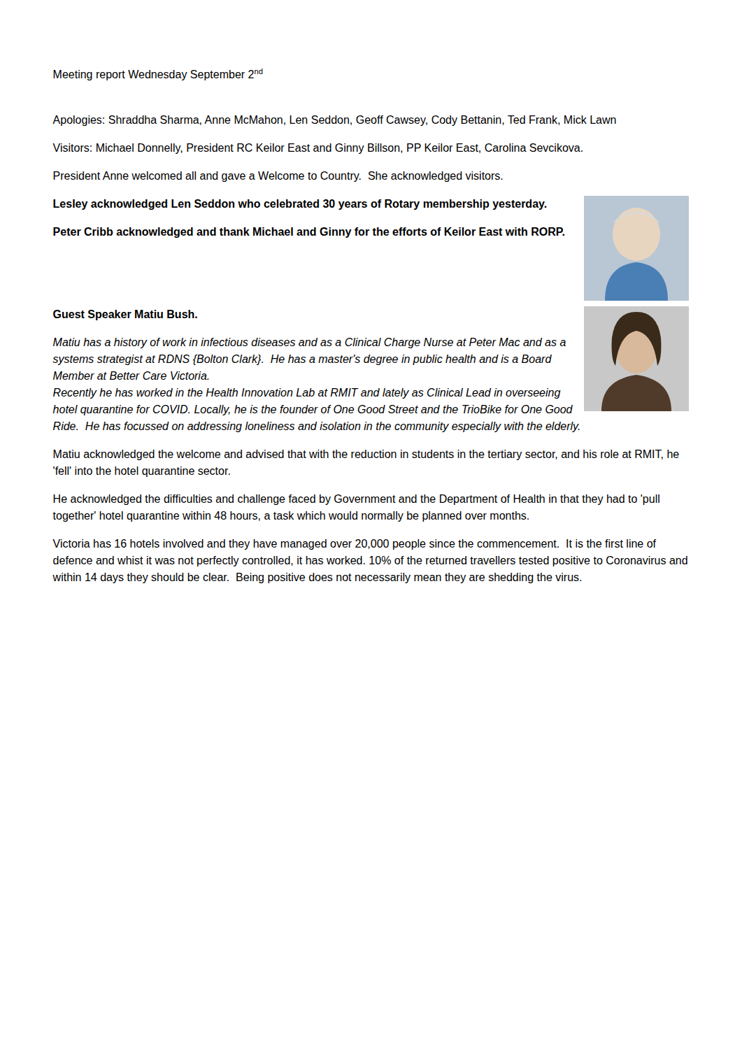Meeting report Wednesday September 2nd
Apologies: Shraddha Sharma, Anne McMahon, Len Seddon, Geoff Cawsey, Cody Bettanin, Ted Frank, Mick Lawn
Visitors: Michael Donnelly, President RC Keilor East and Ginny Billson, PP Keilor East, Carolina Sevcikova.
President Anne welcomed all and gave a Welcome to Country. She acknowledged visitors.
Lesley acknowledged Len Seddon who celebrated 30 years of Rotary membership yesterday.
Peter Cribb acknowledged and thank Michael and Ginny for the efforts of Keilor East with RORP.
Guest Speaker Matiu Bush.
Matiu has a history of work in infectious diseases and as a Clinical Charge Nurse at Peter Mac and as a systems strategist at RDNS {Bolton Clark}. He has a master's degree in public health and is a Board Member at Better Care Victoria.
Recently he has worked in the Health Innovation Lab at RMIT and lately as Clinical Lead in overseeing hotel quarantine for COVID. Locally, he is the founder of One Good Street and the TrioBike for One Good Ride. He has focussed on addressing loneliness and isolation in the community especially with the elderly.
Matiu acknowledged the welcome and advised that with the reduction in students in the tertiary sector, and his role at RMIT, he 'fell' into the hotel quarantine sector.
He acknowledged the difficulties and challenge faced by Government and the Department of Health in that they had to 'pull together' hotel quarantine within 48 hours, a task which would normally be planned over months.
Victoria has 16 hotels involved and they have managed over 20,000 people since the commencement. It is the first line of defence and whist it was not perfectly controlled, it has worked. 10% of the returned travellers tested positive to Coronavirus and within 14 days they should be clear. Being positive does not necessarily mean they are shedding the virus.